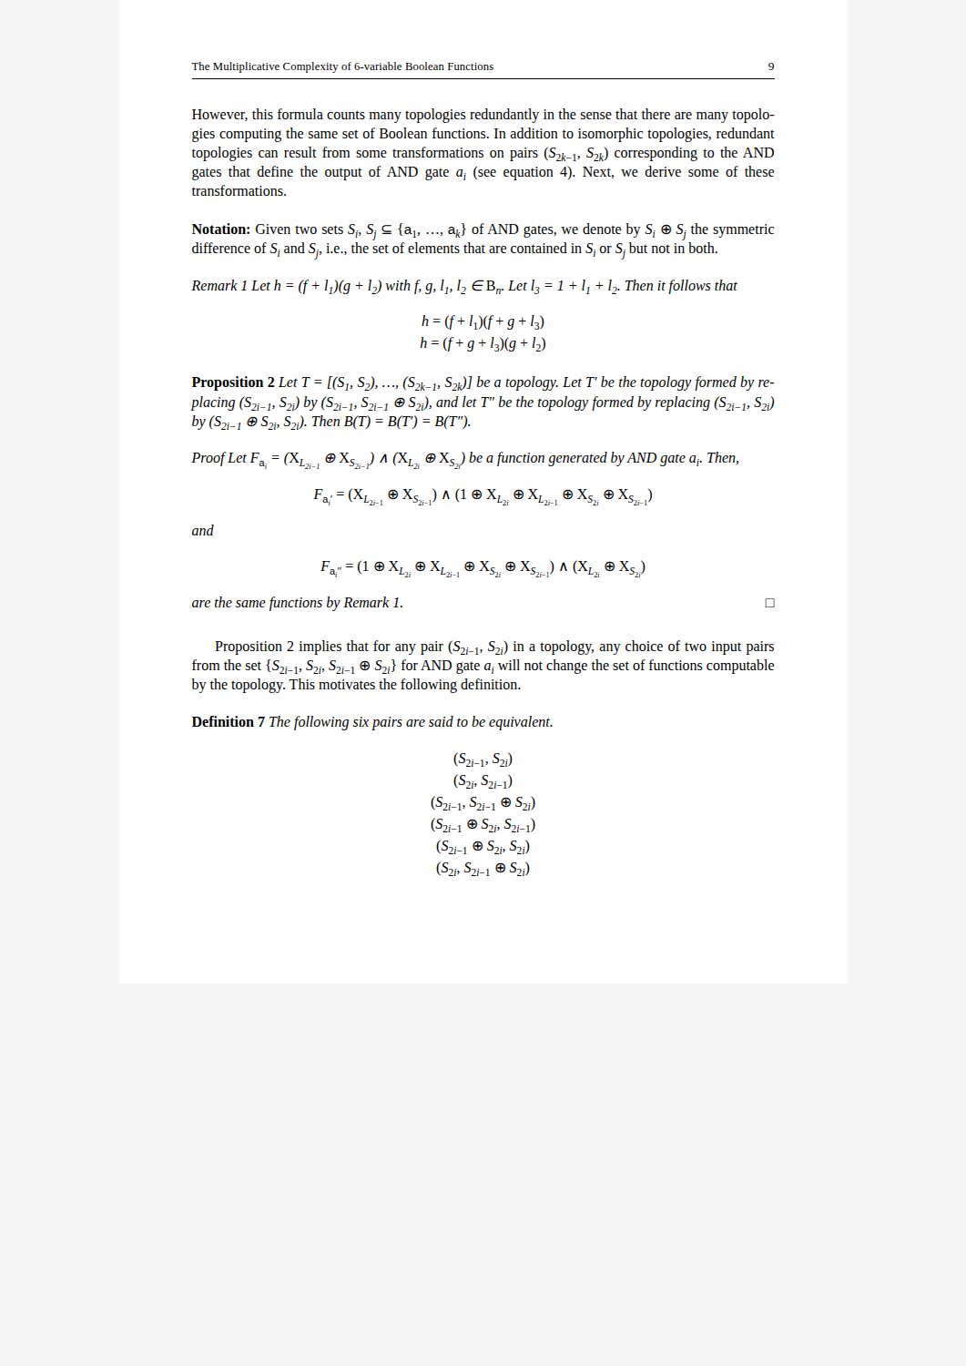The Multiplicative Complexity of 6-variable Boolean Functions 9
However, this formula counts many topologies redundantly in the sense that there are many topologies computing the same set of Boolean functions. In addition to isomorphic topologies, redundant topologies can result from some transformations on pairs (S2k−1, S2k) corresponding to the AND gates that define the output of AND gate ai (see equation 4). Next, we derive some of these transformations.
Notation: Given two sets Si, Sj ⊆ {a1, …, ak} of AND gates, we denote by Si ⊕ Sj the symmetric difference of Si and Sj, i.e., the set of elements that are contained in Si or Sj but not in both.
Remark 1 Let h = (f + l1)(g + l2) with f, g, l1, l2 ∈ Bn. Let l3 = 1 + l1 + l2. Then it follows that
h = (f + l1)(f + g + l3) h = (f + g + l3)(g + l2)
Proposition 2 Let T = [(S1, S2), …, (S2k−1, S2k)] be a topology. Let T′ be the topology formed by replacing (S2i−1, S2i) by (S2i−1, S2i−1 ⊕ S2i), and let T″ be the topology formed by replacing (S2i−1, S2i) by (S2i−1 ⊕ S2i, S2i). Then B(T) = B(T′) = B(T″).
Proof Let Fai = (XL2i−1 ⊕ XS2i−1) ∧ (XL2i ⊕ XS2i) be a function generated by AND gate ai. Then,
Fai′ = (XL2i−1 ⊕ XS2i−1) ∧ (1 ⊕ XL2i ⊕ XL2i−1 ⊕ XS2i ⊕ XS2i−1)
and
Fai″ = (1 ⊕ XL2i ⊕ XL2i−1 ⊕ XS2i ⊕ XS2i−1) ∧ (XL2i ⊕ XS2i)
are the same functions by Remark 1.□
Proposition 2 implies that for any pair (S2i−1, S2i) in a topology, any choice of two input pairs from the set {S2i−1, S2i, S2i−1 ⊕ S2i} for AND gate ai will not change the set of functions computable by the topology. This motivates the following definition.
Definition 7 The following six pairs are said to be equivalent.
(S2i−1, S2i) (S2i, S2i−1) (S2i−1, S2i−1 ⊕ S2i) (S2i−1 ⊕ S2i, S2i−1) (S2i−1 ⊕ S2i, S2i) (S2i, S2i−1 ⊕ S2i)